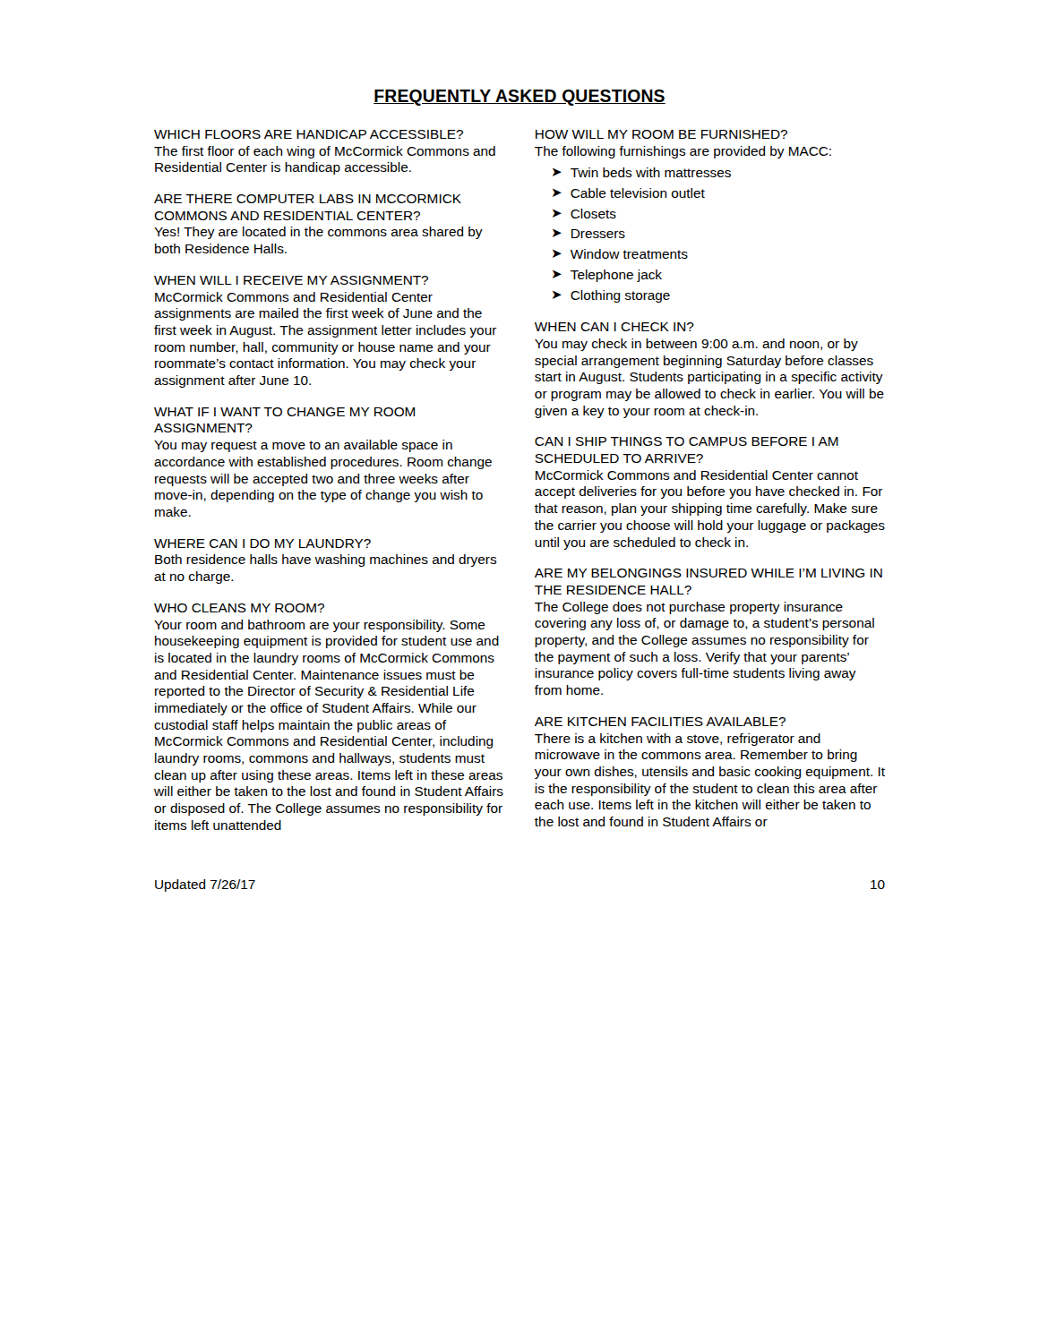FREQUENTLY ASKED QUESTIONS
Which floors are handicap accessible?
The first floor of each wing of McCormick Commons and Residential Center is handicap accessible.
Are there computer labs in McCormick Commons and Residential Center?
Yes! They are located in the commons area shared by both Residence Halls.
When will I receive my assignment?
McCormick Commons and Residential Center assignments are mailed the first week of June and the first week in August. The assignment letter includes your room number, hall, community or house name and your roommate’s contact information. You may check your assignment after June 10.
What if I want to change my room assignment?
You may request a move to an available space in accordance with established procedures. Room change requests will be accepted two and three weeks after move-in, depending on the type of change you wish to make.
Where can I do my laundry?
Both residence halls have washing machines and dryers at no charge.
Who cleans my room?
Your room and bathroom are your responsibility. Some housekeeping equipment is provided for student use and is located in the laundry rooms of McCormick Commons and Residential Center. Maintenance issues must be reported to the Director of Security & Residential Life immediately or the office of Student Affairs. While our custodial staff helps maintain the public areas of McCormick Commons and Residential Center, including laundry rooms, commons and hallways, students must clean up after using these areas. Items left in these areas will either be taken to the lost and found in Student Affairs or disposed of. The College assumes no responsibility for items left unattended
How will my room be furnished?
The following furnishings are provided by MACC:
Twin beds with mattresses
Cable television outlet
Closets
Dressers
Window treatments
Telephone jack
Clothing storage
When can I check in?
You may check in between 9:00 a.m. and noon, or by special arrangement beginning Saturday before classes start in August. Students participating in a specific activity or program may be allowed to check in earlier. You will be given a key to your room at check-in.
Can I ship things to campus before I am scheduled to arrive?
McCormick Commons and Residential Center cannot accept deliveries for you before you have checked in. For that reason, plan your shipping time carefully. Make sure the carrier you choose will hold your luggage or packages until you are scheduled to check in.
Are my belongings insured while I’m living in the residence hall?
The College does not purchase property insurance covering any loss of, or damage to, a student’s personal property, and the College assumes no responsibility for the payment of such a loss. Verify that your parents’ insurance policy covers full-time students living away from home.
Are kitchen facilities available?
There is a kitchen with a stove, refrigerator and microwave in the commons area. Remember to bring your own dishes, utensils and basic cooking equipment. It is the responsibility of the student to clean this area after each use. Items left in the kitchen will either be taken to the lost and found in Student Affairs or
Updated 7/26/17 10